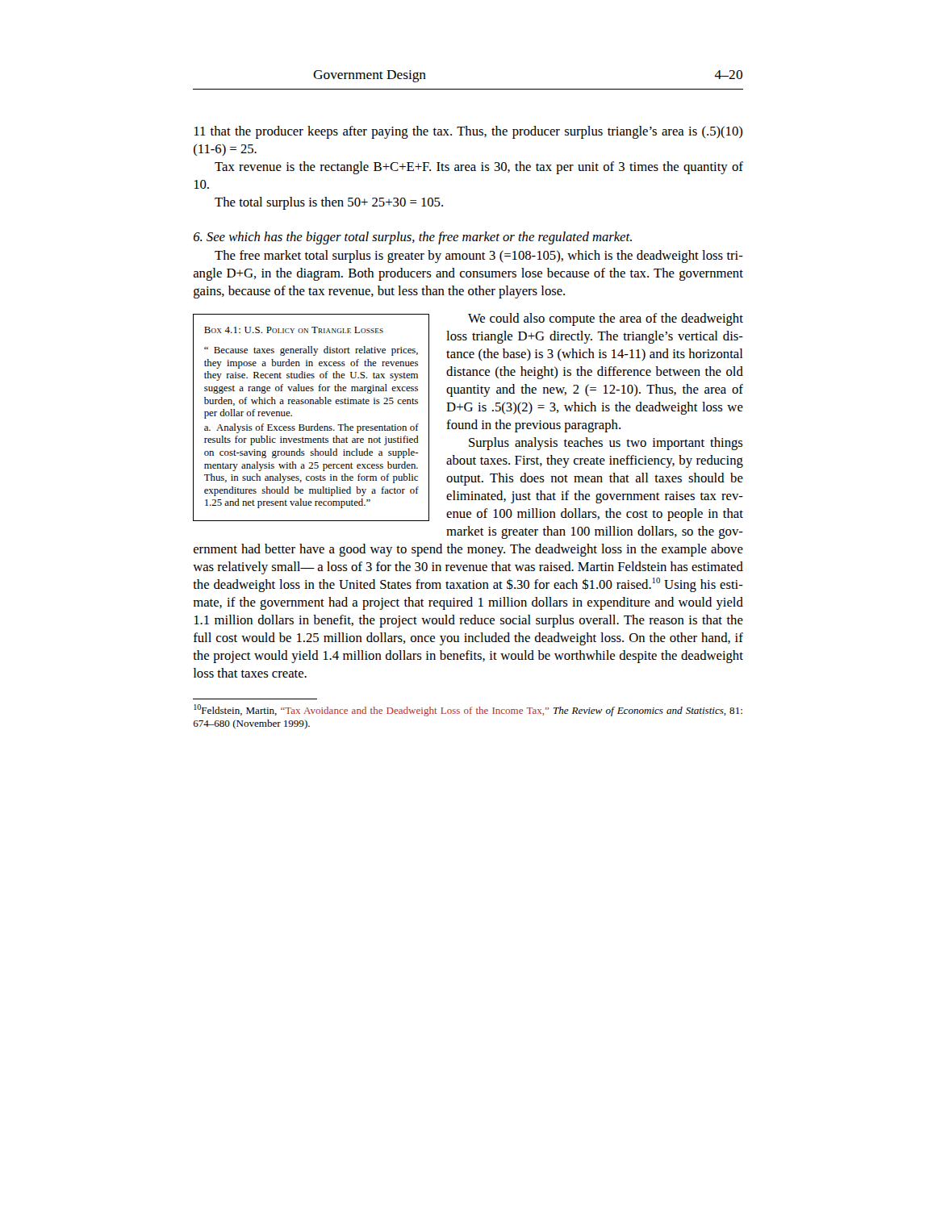Government Design 4–20
11 that the producer keeps after paying the tax. Thus, the producer surplus triangle’s area is (.5)(10)(11-6) = 25.
Tax revenue is the rectangle B+C+E+F. Its area is 30, the tax per unit of 3 times the quantity of 10.
The total surplus is then 50+ 25+30 = 105.
6. See which has the bigger total surplus, the free market or the regulated market.
The free market total surplus is greater by amount 3 (=108-105), which is the deadweight loss triangle D+G, in the diagram. Both producers and consumers lose because of the tax. The government gains, because of the tax revenue, but less than the other players lose.
Box 4.1: U.S. Policy on Triangle Losses
“ Because taxes generally distort relative prices, they impose a burden in excess of the revenues they raise. Recent studies of the U.S. tax system suggest a range of values for the marginal excess burden, of which a reasonable estimate is 25 cents per dollar of revenue.
a. Analysis of Excess Burdens. The presentation of results for public investments that are not justified on cost-saving grounds should include a supplementary analysis with a 25 percent excess burden. Thus, in such analyses, costs in the form of public expenditures should be multiplied by a factor of 1.25 and net present value recomputed.”
We could also compute the area of the deadweight loss triangle D+G directly. The triangle’s vertical distance (the base) is 3 (which is 14-11) and its horizontal distance (the height) is the difference between the old quantity and the new, 2 (= 12-10). Thus, the area of D+G is .5(3)(2) = 3, which is the deadweight loss we found in the previous paragraph.
Surplus analysis teaches us two important things about taxes. First, they create inefficiency, by reducing output. This does not mean that all taxes should be eliminated, just that if the government raises tax revenue of 100 million dollars, the cost to people in that market is greater than 100 million dollars, so the government had better have a good way to spend the money. The deadweight loss in the example above was relatively small— a loss of 3 for the 30 in revenue that was raised. Martin Feldstein has estimated the deadweight loss in the United States from taxation at $.30 for each $1.00 raised.10 Using his estimate, if the government had a project that required 1 million dollars in expenditure and would yield 1.1 million dollars in benefit, the project would reduce social surplus overall. The reason is that the full cost would be 1.25 million dollars, once you included the deadweight loss. On the other hand, if the project would yield 1.4 million dollars in benefits, it would be worthwhile despite the deadweight loss that taxes create.
10Feldstein, Martin, “Tax Avoidance and the Deadweight Loss of the Income Tax,” The Review of Economics and Statistics, 81: 674–680 (November 1999).